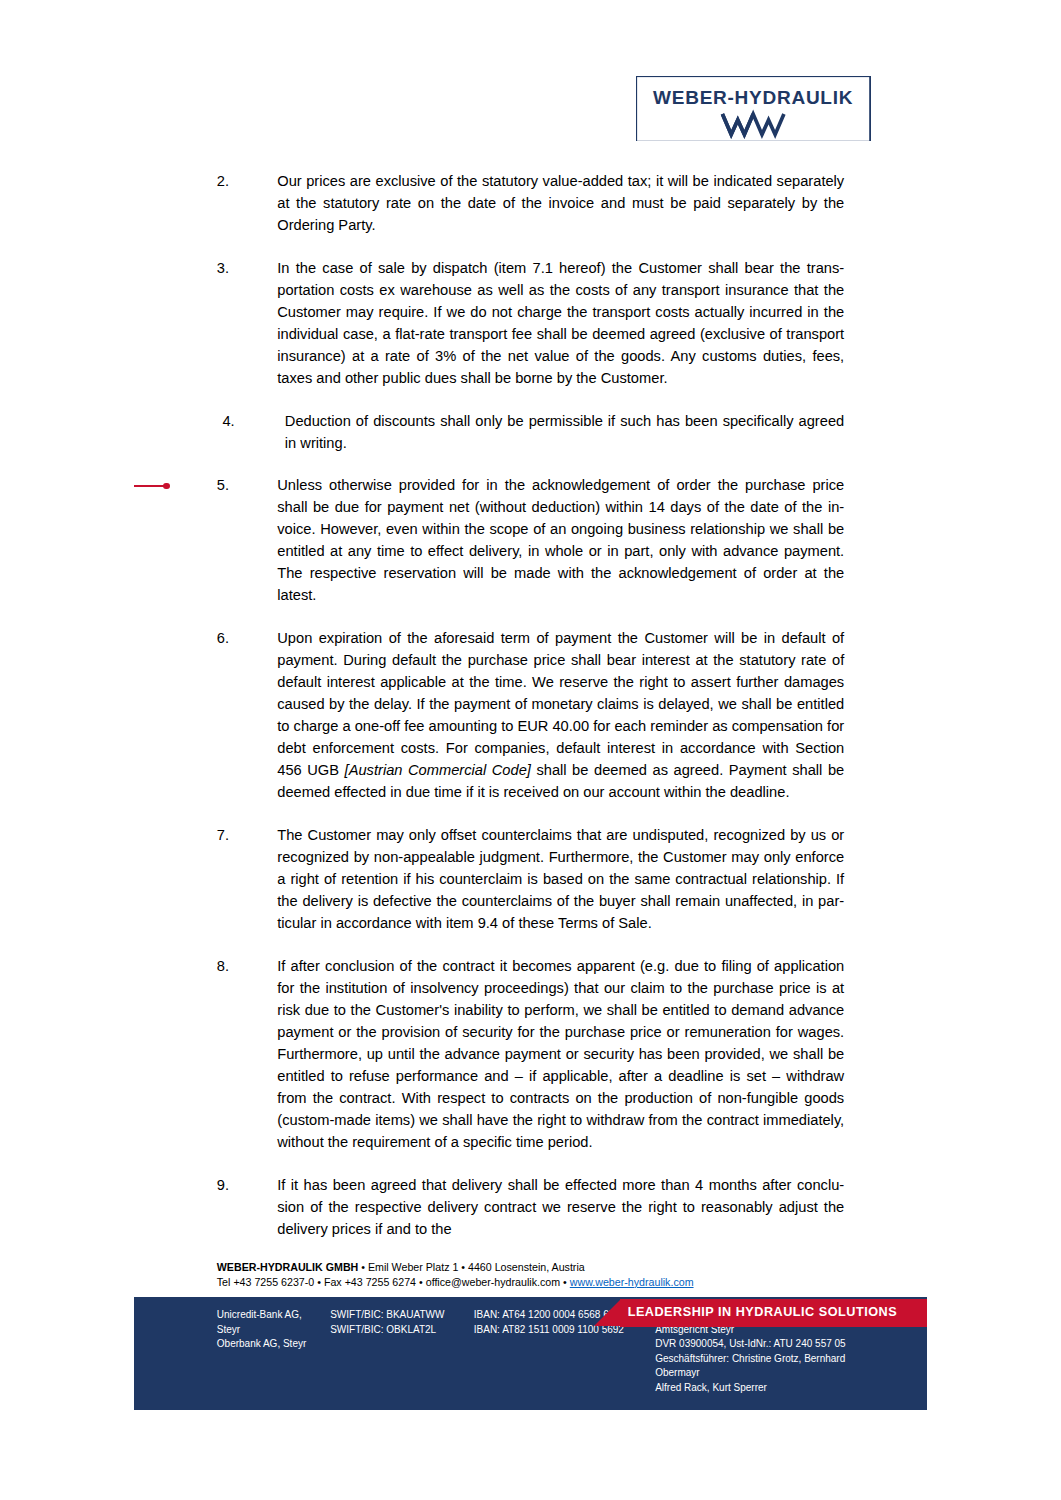WEBER-HYDRAULIK
2.
Our prices are exclusive of the statutory value-added tax; it will be indicated separately at the statutory rate on the date of the invoice and must be paid separately by the Ordering Party.
3.
In the case of sale by dispatch (item 7.1 hereof) the Customer shall bear the transportation costs ex warehouse as well as the costs of any transport insurance that the Customer may require. If we do not charge the transport costs actually incurred in the individual case, a flat-rate transport fee shall be deemed agreed (exclusive of transport insurance) at a rate of 3% of the net value of the goods. Any customs duties, fees, taxes and other public dues shall be borne by the Customer.
4.
Deduction of discounts shall only be permissible if such has been specifically agreed in writing.
5.
Unless otherwise provided for in the acknowledgement of order the purchase price shall be due for payment net (without deduction) within 14 days of the date of the invoice. However, even within the scope of an ongoing business relationship we shall be entitled at any time to effect delivery, in whole or in part, only with advance payment. The respective reservation will be made with the acknowledgement of order at the latest.
6.
Upon expiration of the aforesaid term of payment the Customer will be in default of payment. During default the purchase price shall bear interest at the statutory rate of default interest applicable at the time. We reserve the right to assert further damages caused by the delay. If the payment of monetary claims is delayed, we shall be entitled to charge a one-off fee amounting to EUR 40.00 for each reminder as compensation for debt enforcement costs. For companies, default interest in accordance with Section 456 UGB [Austrian Commercial Code] shall be deemed as agreed. Payment shall be deemed effected in due time if it is received on our account within the deadline.
7.
The Customer may only offset counterclaims that are undisputed, recognized by us or recognized by non-appealable judgment. Furthermore, the Customer may only enforce a right of retention if his counterclaim is based on the same contractual relationship. If the delivery is defective the counterclaims of the buyer shall remain unaffected, in particular in accordance with item 9.4 of these Terms of Sale.
8.
If after conclusion of the contract it becomes apparent (e.g. due to filing of application for the institution of insolvency proceedings) that our claim to the purchase price is at risk due to the Customer's inability to perform, we shall be entitled to demand advance payment or the provision of security for the purchase price or remuneration for wages. Furthermore, up until the advance payment or security has been provided, we shall be entitled to refuse performance and – if applicable, after a deadline is set – withdraw from the contract. With respect to contracts on the production of non-fungible goods (custom-made items) we shall have the right to withdraw from the contract immediately, without the requirement of a specific time period.
9.
If it has been agreed that delivery shall be effected more than 4 months after conclusion of the respective delivery contract we reserve the right to reasonably adjust the delivery prices if and to the
WEBER-HYDRAULIK GMBH • Emil Weber Platz 1 • 4460 Losenstein, Austria
Tel +43 7255 6237-0 • Fax +43 7255 6274 • office@weber-hydraulik.com • www.weber-hydraulik.com
LEADERSHIP IN HYDRAULIC SOLUTIONS
Unicredit-Bank AG, Steyr
Oberbank AG, Steyr
SWIFT/BIC: BKAUATWW
SWIFT/BIC: OBKLAT2L
IBAN: AT64 1200 0004 6568 6806
IBAN: AT82 1511 0009 1100 5692
Sitz der Gesellschaft: Losenstein, Amtsgericht Steyr
DVR 03900054, Ust-IdNr.: ATU 240 557 05
Geschäftsführer: Christine Grotz, Bernhard Obermayr
Alfred Rack, Kurt Sperrer